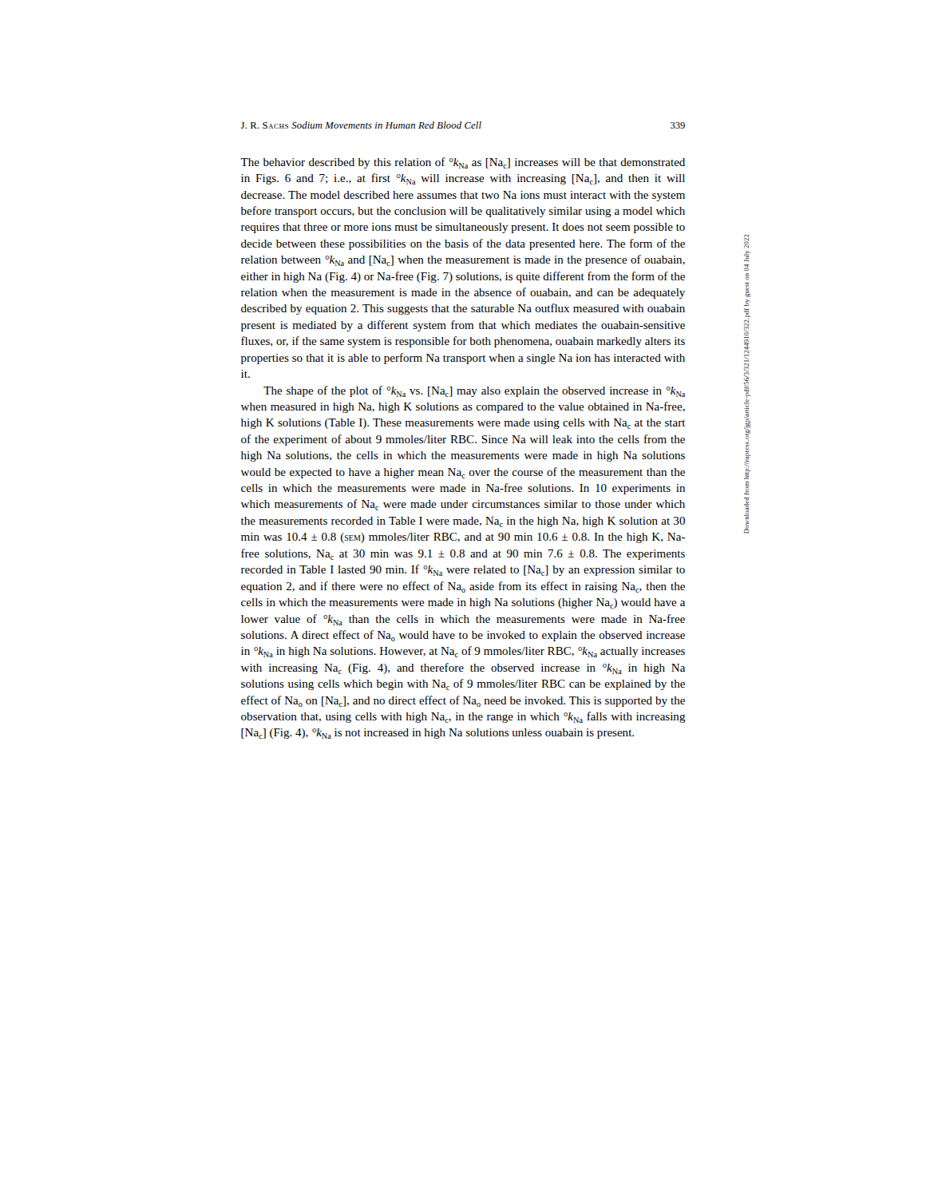Downloaded from http://rupress.org/jgp/article-pdf/56/3/321/1244910/322.pdf by guest on 04 July 2022
339 J. R. Sachs Sodium Movements in Human Red Blood Cell
The behavior described by this relation of °kNa as [Nac] increases will be that demonstrated in Figs. 6 and 7; i.e., at first °kNa will increase with increasing [Nac], and then it will decrease. The model described here assumes that two Na ions must interact with the system before transport occurs, but the conclusion will be qualitatively similar using a model which requires that three or more ions must be simultaneously present. It does not seem possible to decide between these possibilities on the basis of the data presented here. The form of the relation between °kNa and [Nac] when the measurement is made in the presence of ouabain, either in high Na (Fig. 4) or Na-free (Fig. 7) solutions, is quite different from the form of the relation when the measurement is made in the absence of ouabain, and can be adequately described by equation 2. This suggests that the saturable Na outflux measured with ouabain present is mediated by a different system from that which mediates the ouabain-sensitive fluxes, or, if the same system is responsible for both phenomena, ouabain markedly alters its properties so that it is able to perform Na transport when a single Na ion has interacted with it.
The shape of the plot of °kNa vs. [Nac] may also explain the observed increase in °kNa when measured in high Na, high K solutions as compared to the value obtained in Na-free, high K solutions (Table I). These measurements were made using cells with Nac at the start of the experiment of about 9 mmoles/liter RBC. Since Na will leak into the cells from the high Na solutions, the cells in which the measurements were made in high Na solutions would be expected to have a higher mean Nac over the course of the measurement than the cells in which the measurements were made in Na-free solutions. In 10 experiments in which measurements of Nac were made under circumstances similar to those under which the measurements recorded in Table I were made, Nac in the high Na, high K solution at 30 min was 10.4 ± 0.8 (sem) mmoles/liter RBC, and at 90 min 10.6 ± 0.8. In the high K, Na-free solutions, Nac at 30 min was 9.1 ± 0.8 and at 90 min 7.6 ± 0.8. The experiments recorded in Table I lasted 90 min. If °kNa were related to [Nac] by an expression similar to equation 2, and if there were no effect of Nao aside from its effect in raising Nac, then the cells in which the measurements were made in high Na solutions (higher Nac) would have a lower value of °kNa than the cells in which the measurements were made in Na-free solutions. A direct effect of Nao would have to be invoked to explain the observed increase in °kNa in high Na solutions. However, at Nac of 9 mmoles/liter RBC, °kNa actually increases with increasing Nac (Fig. 4), and therefore the observed increase in °kNa in high Na solutions using cells which begin with Nac of 9 mmoles/liter RBC can be explained by the effect of Nao on [Nac], and no direct effect of Nao need be invoked. This is supported by the observation that, using cells with high Nac, in the range in which °kNa falls with increasing [Nac] (Fig. 4), °kNa is not increased in high Na solutions unless ouabain is present.